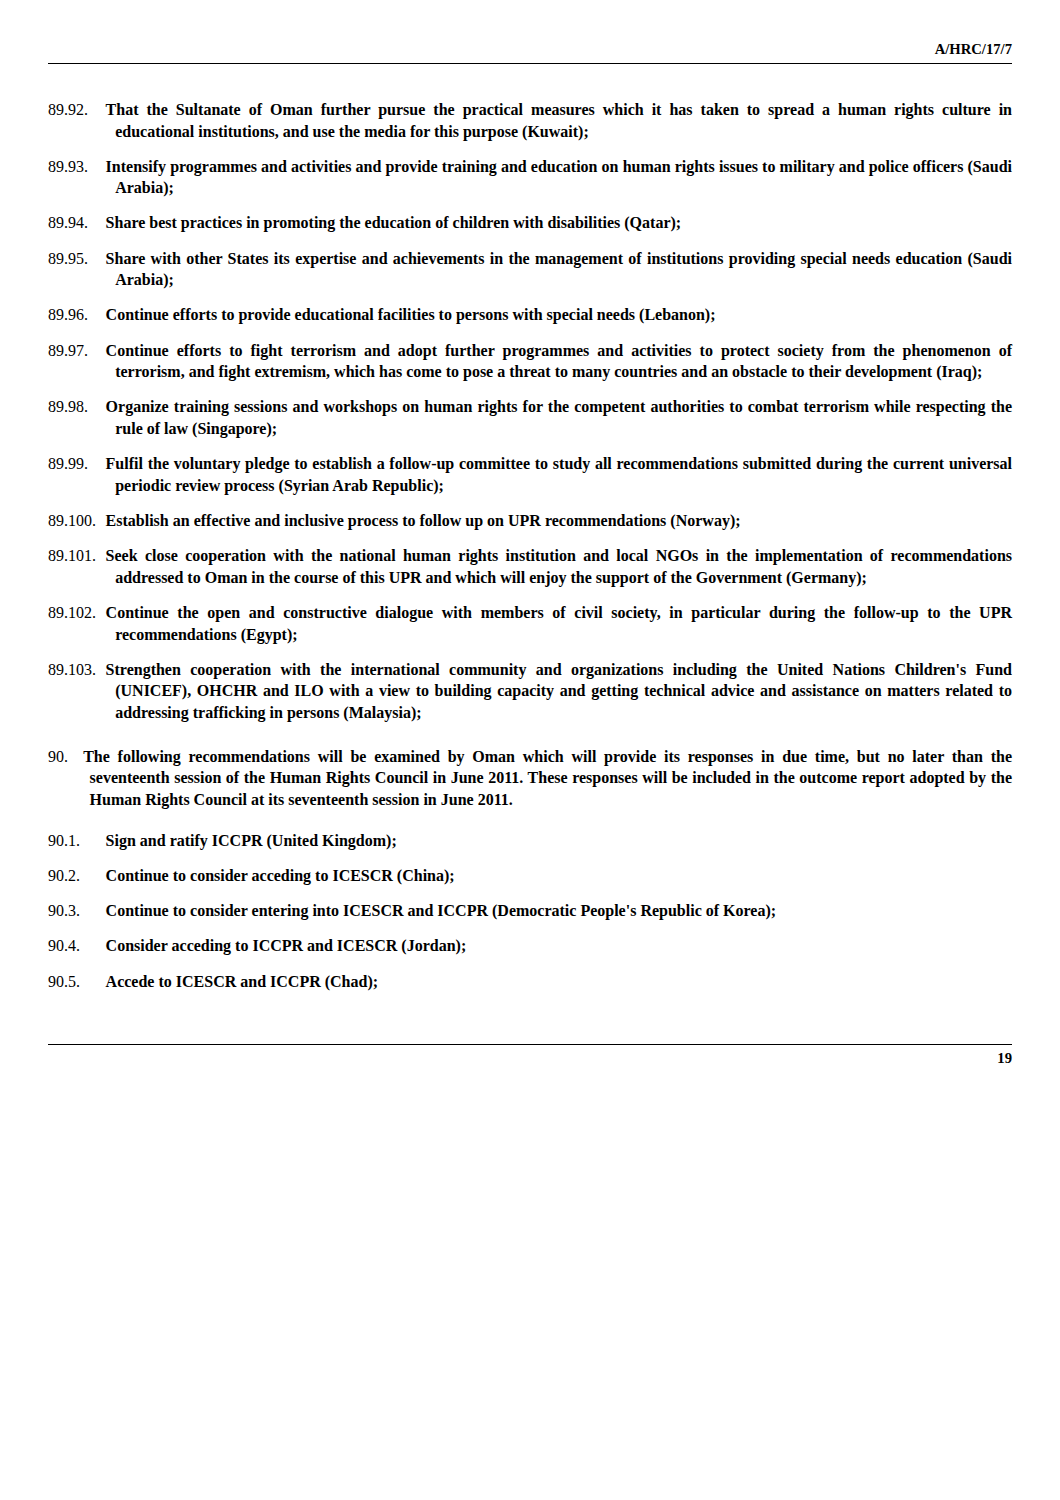A/HRC/17/7
89.92. That the Sultanate of Oman further pursue the practical measures which it has taken to spread a human rights culture in educational institutions, and use the media for this purpose (Kuwait);
89.93. Intensify programmes and activities and provide training and education on human rights issues to military and police officers (Saudi Arabia);
89.94. Share best practices in promoting the education of children with disabilities (Qatar);
89.95. Share with other States its expertise and achievements in the management of institutions providing special needs education (Saudi Arabia);
89.96. Continue efforts to provide educational facilities to persons with special needs (Lebanon);
89.97. Continue efforts to fight terrorism and adopt further programmes and activities to protect society from the phenomenon of terrorism, and fight extremism, which has come to pose a threat to many countries and an obstacle to their development (Iraq);
89.98. Organize training sessions and workshops on human rights for the competent authorities to combat terrorism while respecting the rule of law (Singapore);
89.99. Fulfil the voluntary pledge to establish a follow-up committee to study all recommendations submitted during the current universal periodic review process (Syrian Arab Republic);
89.100. Establish an effective and inclusive process to follow up on UPR recommendations (Norway);
89.101. Seek close cooperation with the national human rights institution and local NGOs in the implementation of recommendations addressed to Oman in the course of this UPR and which will enjoy the support of the Government (Germany);
89.102. Continue the open and constructive dialogue with members of civil society, in particular during the follow-up to the UPR recommendations (Egypt);
89.103. Strengthen cooperation with the international community and organizations including the United Nations Children's Fund (UNICEF), OHCHR and ILO with a view to building capacity and getting technical advice and assistance on matters related to addressing trafficking in persons (Malaysia);
90. The following recommendations will be examined by Oman which will provide its responses in due time, but no later than the seventeenth session of the Human Rights Council in June 2011. These responses will be included in the outcome report adopted by the Human Rights Council at its seventeenth session in June 2011.
90.1. Sign and ratify ICCPR (United Kingdom);
90.2. Continue to consider acceding to ICESCR (China);
90.3. Continue to consider entering into ICESCR and ICCPR (Democratic People's Republic of Korea);
90.4. Consider acceding to ICCPR and ICESCR (Jordan);
90.5. Accede to ICESCR and ICCPR (Chad);
19